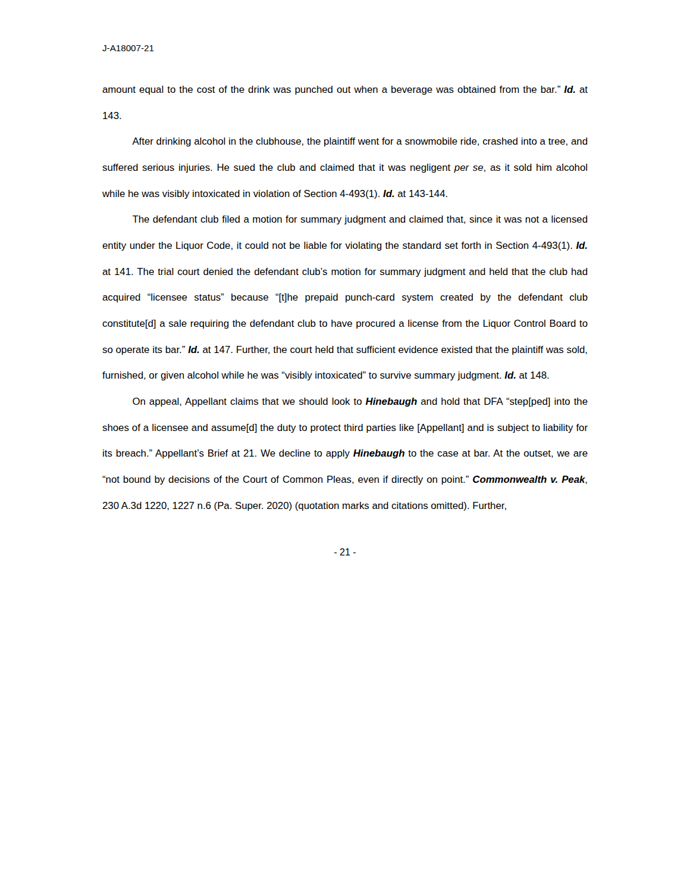J-A18007-21
amount equal to the cost of the drink was punched out when a beverage was obtained from the bar.” Id. at 143.
After drinking alcohol in the clubhouse, the plaintiff went for a snowmobile ride, crashed into a tree, and suffered serious injuries. He sued the club and claimed that it was negligent per se, as it sold him alcohol while he was visibly intoxicated in violation of Section 4-493(1). Id. at 143-144.
The defendant club filed a motion for summary judgment and claimed that, since it was not a licensed entity under the Liquor Code, it could not be liable for violating the standard set forth in Section 4-493(1). Id. at 141. The trial court denied the defendant club’s motion for summary judgment and held that the club had acquired “licensee status” because “[t]he prepaid punch-card system created by the defendant club constitute[d] a sale requiring the defendant club to have procured a license from the Liquor Control Board to so operate its bar.” Id. at 147. Further, the court held that sufficient evidence existed that the plaintiff was sold, furnished, or given alcohol while he was “visibly intoxicated” to survive summary judgment. Id. at 148.
On appeal, Appellant claims that we should look to Hinebaugh and hold that DFA “step[ped] into the shoes of a licensee and assume[d] the duty to protect third parties like [Appellant] and is subject to liability for its breach.” Appellant’s Brief at 21. We decline to apply Hinebaugh to the case at bar. At the outset, we are “not bound by decisions of the Court of Common Pleas, even if directly on point.” Commonwealth v. Peak, 230 A.3d 1220, 1227 n.6 (Pa. Super. 2020) (quotation marks and citations omitted). Further,
- 21 -